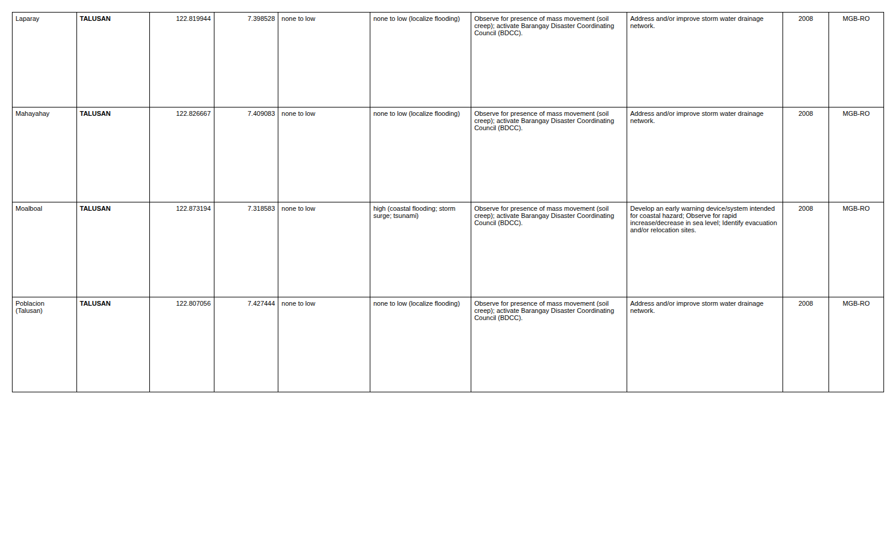| Laparay | TALUSAN | 122.819944 | 7.398528 | none to low | none to low (localize flooding) | Observe for presence of mass movement (soil creep); activate Barangay Disaster Coordinating Council (BDCC). | Address and/or improve storm water drainage network. | 2008 | MGB-RO |
| Mahayahay | TALUSAN | 122.826667 | 7.409083 | none to low | none to low (localize flooding) | Observe for presence of mass movement (soil creep); activate Barangay Disaster Coordinating Council (BDCC). | Address and/or improve storm water drainage network. | 2008 | MGB-RO |
| Moalboal | TALUSAN | 122.873194 | 7.318583 | none to low | high (coastal flooding; storm surge; tsunami) | Observe for presence of mass movement (soil creep); activate Barangay Disaster Coordinating Council (BDCC). | Develop an early warning device/system intended for coastal hazard; Observe for rapid increase/decrease in sea level; Identify evacuation and/or relocation sites. | 2008 | MGB-RO |
| Poblacion (Talusan) | TALUSAN | 122.807056 | 7.427444 | none to low | none to low (localize flooding) | Observe for presence of mass movement (soil creep); activate Barangay Disaster Coordinating Council (BDCC). | Address and/or improve storm water drainage network. | 2008 | MGB-RO |